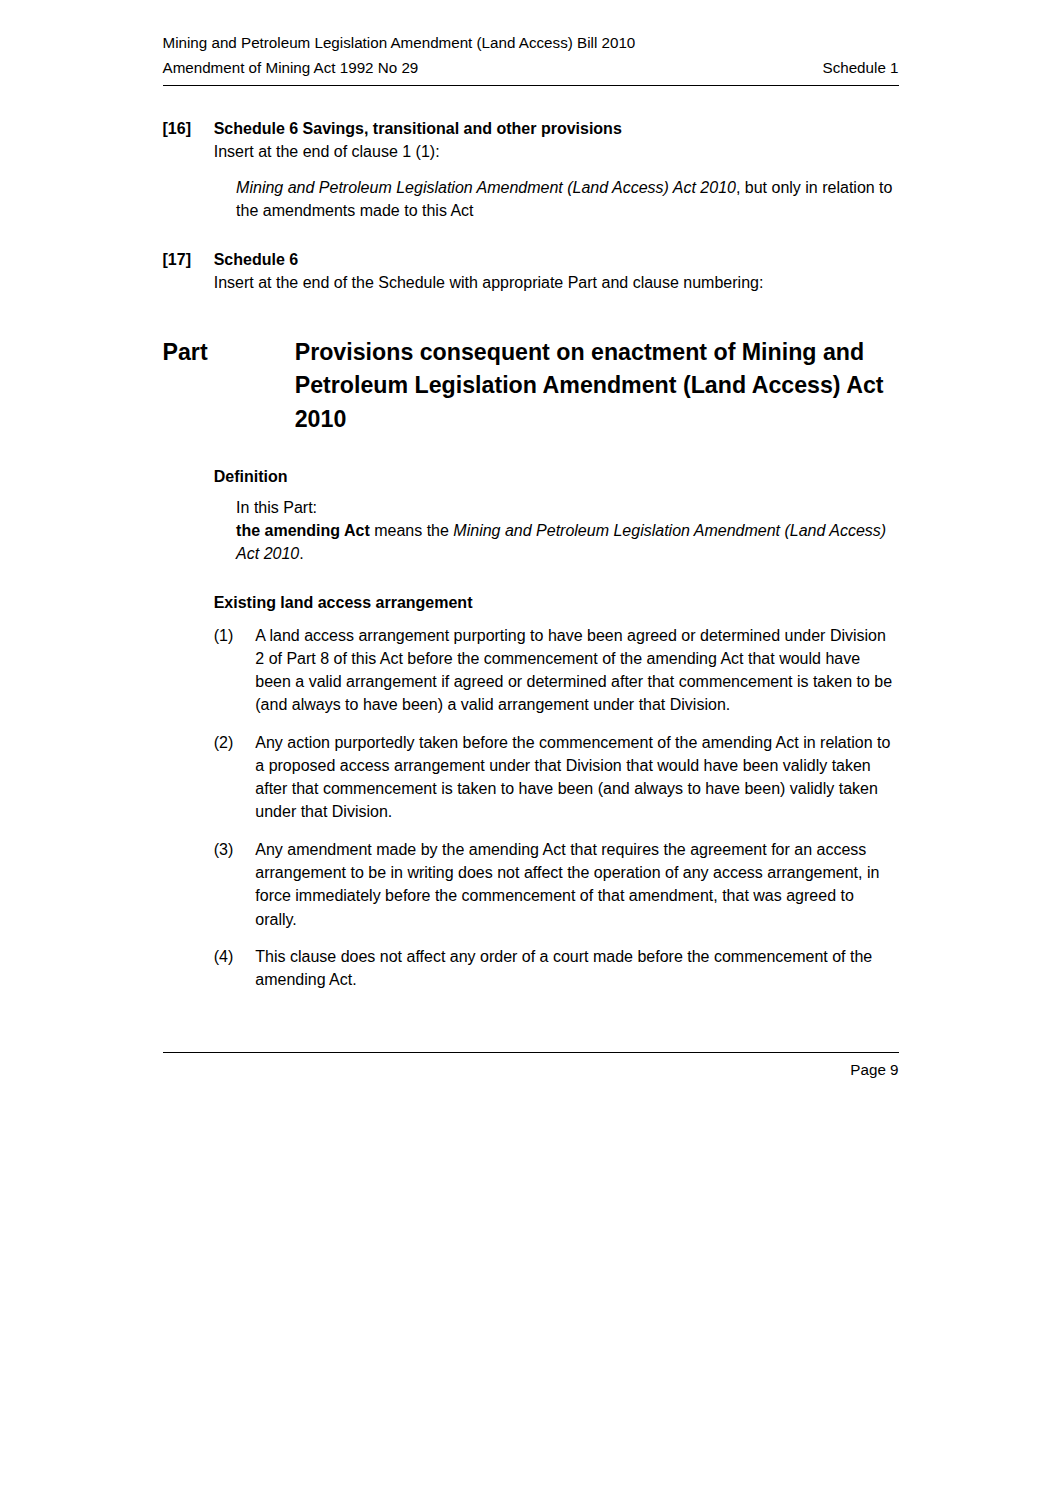Mining and Petroleum Legislation Amendment (Land Access) Bill 2010
Amendment of Mining Act 1992 No 29 Schedule 1
[16] Schedule 6 Savings, transitional and other provisions
Insert at the end of clause 1 (1):
Mining and Petroleum Legislation Amendment (Land Access) Act 2010, but only in relation to the amendments made to this Act
[17] Schedule 6
Insert at the end of the Schedule with appropriate Part and clause numbering:
Part Provisions consequent on enactment of Mining and Petroleum Legislation Amendment (Land Access) Act 2010
Definition
In this Part:
the amending Act means the Mining and Petroleum Legislation Amendment (Land Access) Act 2010.
Existing land access arrangement
(1) A land access arrangement purporting to have been agreed or determined under Division 2 of Part 8 of this Act before the commencement of the amending Act that would have been a valid arrangement if agreed or determined after that commencement is taken to be (and always to have been) a valid arrangement under that Division.
(2) Any action purportedly taken before the commencement of the amending Act in relation to a proposed access arrangement under that Division that would have been validly taken after that commencement is taken to have been (and always to have been) validly taken under that Division.
(3) Any amendment made by the amending Act that requires the agreement for an access arrangement to be in writing does not affect the operation of any access arrangement, in force immediately before the commencement of that amendment, that was agreed to orally.
(4) This clause does not affect any order of a court made before the commencement of the amending Act.
Page 9